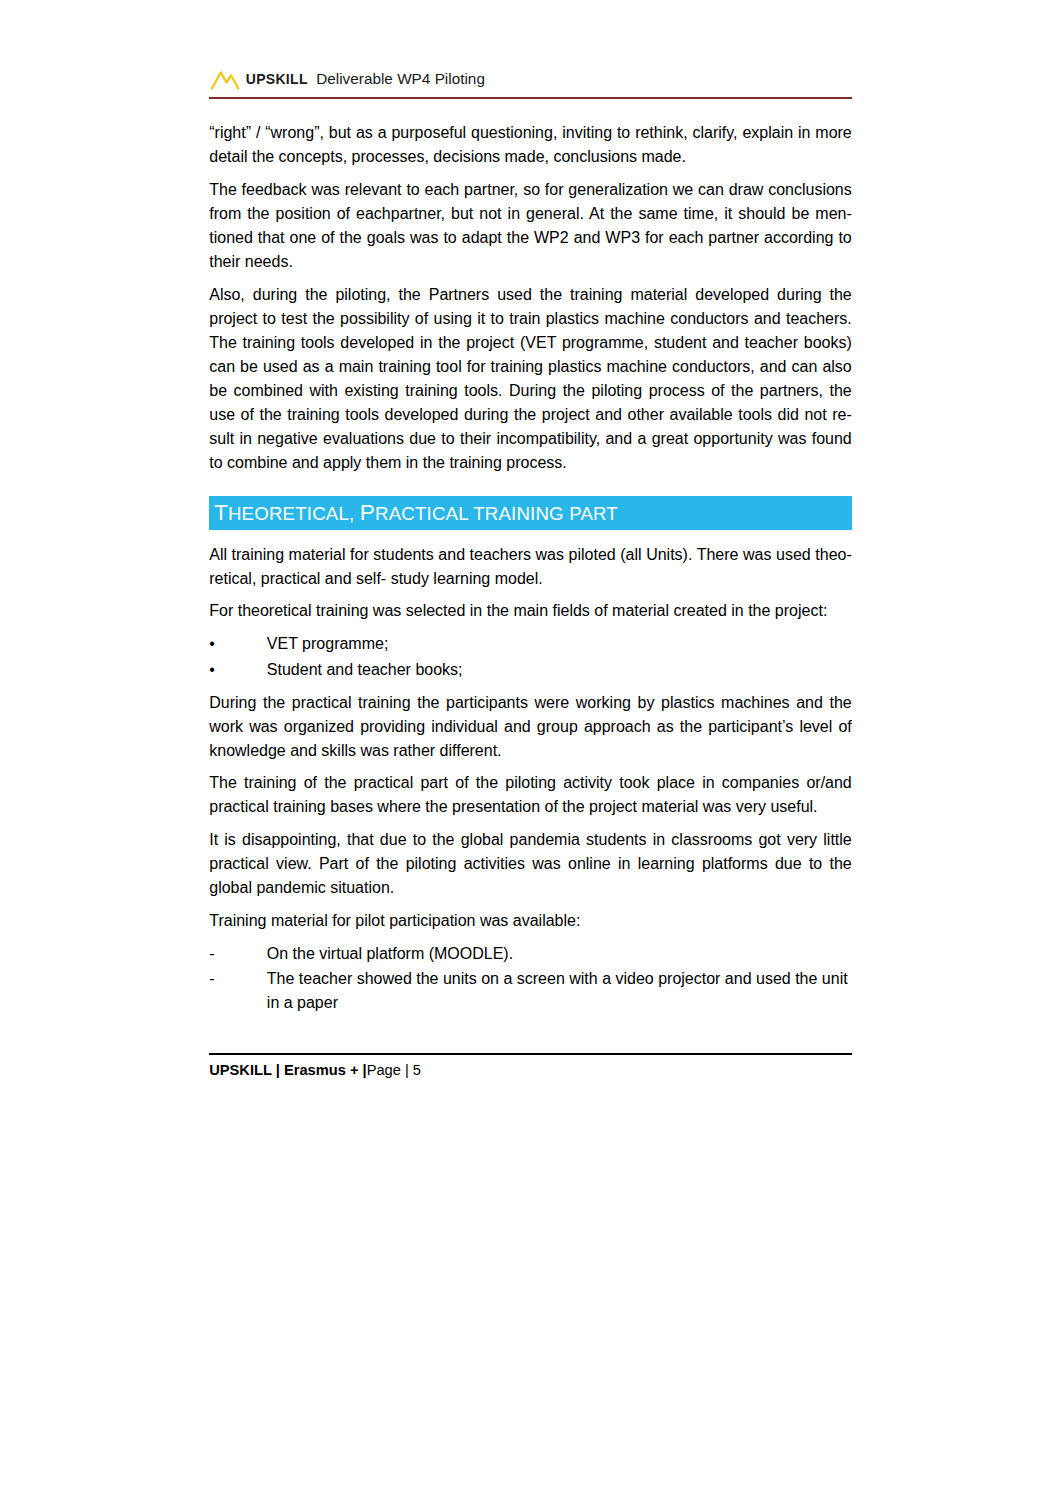UPSKILL Deliverable WP4 Piloting
“right” / “wrong”, but as a purposeful questioning, inviting to rethink, clarify, explain in more detail the concepts, processes, decisions made, conclusions made.
The feedback was relevant to each partner, so for generalization we can draw conclusions from the position of eachpartner, but not in general. At the same time, it should be mentioned that one of the goals was to adapt the WP2 and WP3 for each partner according to their needs.
Also, during the piloting, the Partners used the training material developed during the project to test the possibility of using it to train plastics machine conductors and teachers. The training tools developed in the project (VET programme, student and teacher books) can be used as a main training tool for training plastics machine conductors, and can also be combined with existing training tools. During the piloting process of the partners, the use of the training tools developed during the project and other available tools did not result in negative evaluations due to their incompatibility, and a great opportunity was found to combine and apply them in the training process.
THEORETICAL, PRACTICAL TRAINING PART
All training material for students and teachers was piloted (all Units). There was used theoretical, practical and self- study learning model.
For theoretical training was selected in the main fields of material created in the project:
•VET programme;
•Student and teacher books;
During the practical training the participants were working by plastics machines and the work was organized providing individual and group approach as the participant’s level of knowledge and skills was rather different.
The training of the practical part of the piloting activity took place in companies or/and practical training bases where the presentation of the project material was very useful.
It is disappointing, that due to the global pandemia students in classrooms got very little practical view. Part of the piloting activities was online in learning platforms due to the global pandemic situation.
Training material for pilot participation was available:
-On the virtual platform (MOODLE).
-The teacher showed the units on a screen with a video projector and used the unit in a paper
UPSKILL | Erasmus + |Page | 5